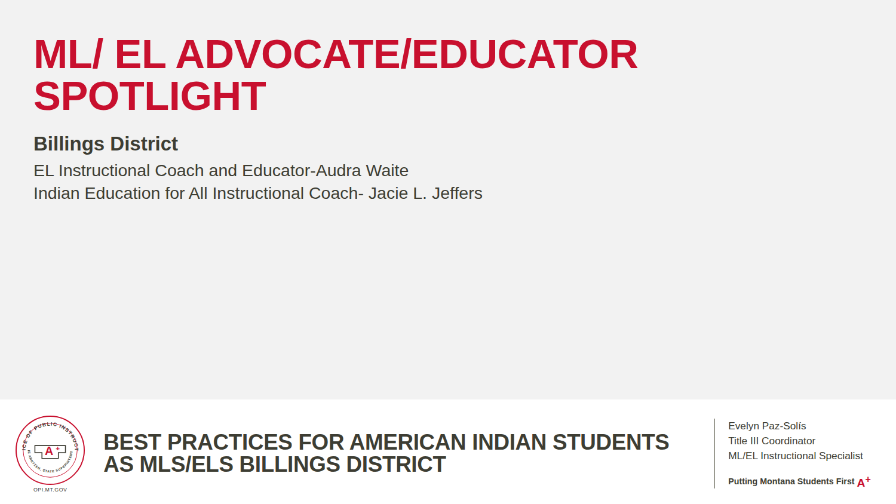ML/ EL Advocate/Educator Spotlight
Billings District
EL Instructional Coach and Educator-Audra Waite
Indian Education for All Instructional Coach- Jacie L. Jeffers
OFFICE OF PUBLIC INSTRUCTION ELSIE ARNTZEN, STATE SUPERINTENDENT A +
OPI.MT.GOV
Best Practices for American Indian Students as MLs/ELs Billings District
Evelyn Paz-Solís
Title III Coordinator
ML/EL Instructional Specialist
Putting Montana Students First A+